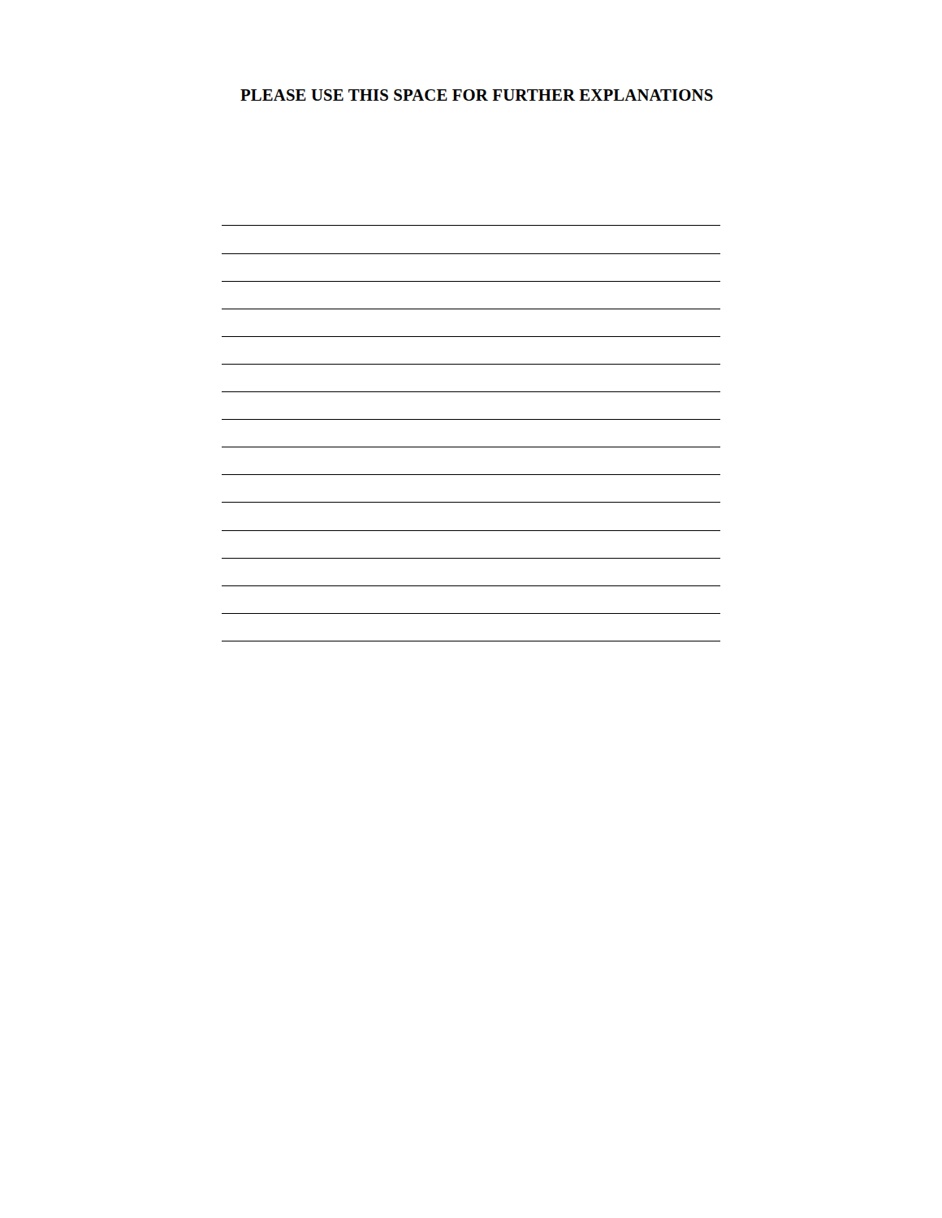PLEASE USE THIS SPACE FOR FURTHER EXPLANATIONS